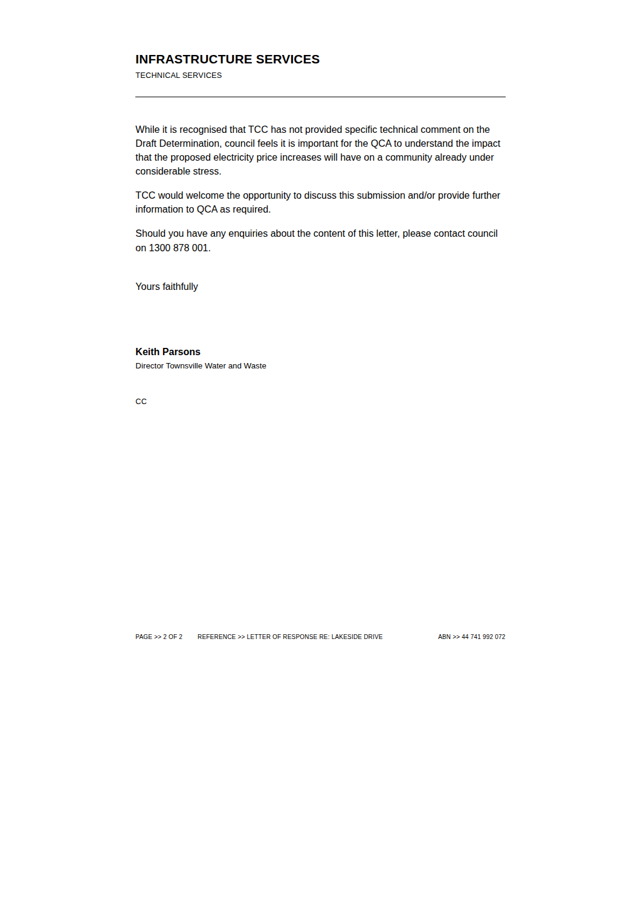INFRASTRUCTURE SERVICES
TECHNICAL SERVICES
While it is recognised that TCC has not provided specific technical comment on the Draft Determination, council feels it is important for the QCA to understand the impact that the proposed electricity price increases will have on a community already under considerable stress.
TCC would welcome the opportunity to discuss this submission and/or provide further information to QCA as required.
Should you have any enquiries about the content of this letter, please contact council on 1300 878 001.
Yours faithfully
Keith Parsons
Director Townsville Water and Waste
CC
PAGE >> 2 OF 2 REFERENCE >> LETTER OF RESPONSE RE: LAKESIDE DRIVE
ABN >> 44 741 992 072